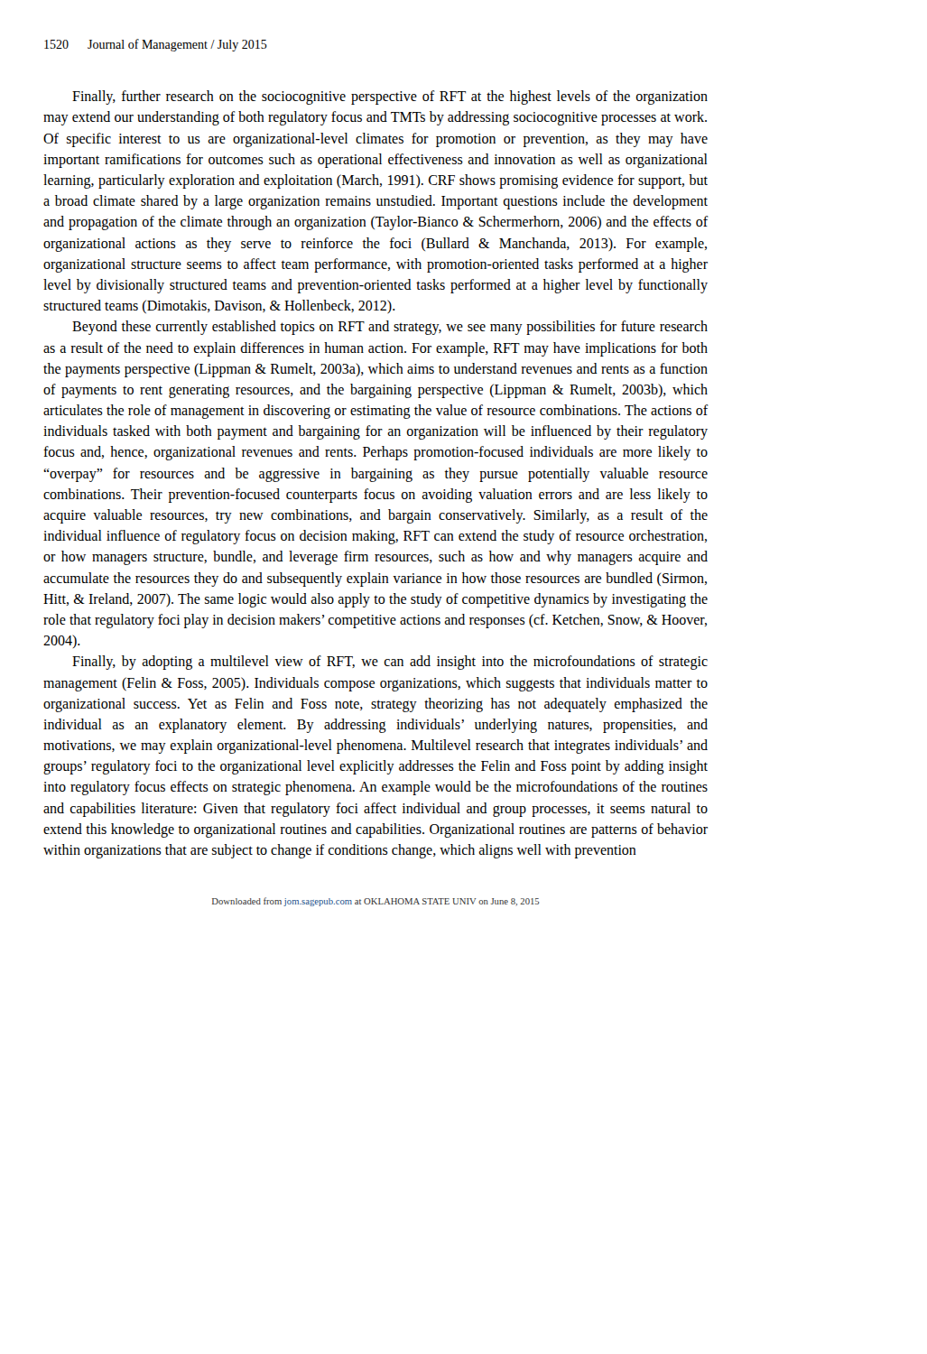1520 Journal of Management / July 2015
Finally, further research on the sociocognitive perspective of RFT at the highest levels of the organization may extend our understanding of both regulatory focus and TMTs by addressing sociocognitive processes at work. Of specific interest to us are organizational-level climates for promotion or prevention, as they may have important ramifications for outcomes such as operational effectiveness and innovation as well as organizational learning, particularly exploration and exploitation (March, 1991). CRF shows promising evidence for support, but a broad climate shared by a large organization remains unstudied. Important questions include the development and propagation of the climate through an organization (Taylor-Bianco & Schermerhorn, 2006) and the effects of organizational actions as they serve to reinforce the foci (Bullard & Manchanda, 2013). For example, organizational structure seems to affect team performance, with promotion-oriented tasks performed at a higher level by divisionally structured teams and prevention-oriented tasks performed at a higher level by functionally structured teams (Dimotakis, Davison, & Hollenbeck, 2012).
Beyond these currently established topics on RFT and strategy, we see many possibilities for future research as a result of the need to explain differences in human action. For example, RFT may have implications for both the payments perspective (Lippman & Rumelt, 2003a), which aims to understand revenues and rents as a function of payments to rent generating resources, and the bargaining perspective (Lippman & Rumelt, 2003b), which articulates the role of management in discovering or estimating the value of resource combinations. The actions of individuals tasked with both payment and bargaining for an organization will be influenced by their regulatory focus and, hence, organizational revenues and rents. Perhaps promotion-focused individuals are more likely to “overpay” for resources and be aggressive in bargaining as they pursue potentially valuable resource combinations. Their prevention-focused counterparts focus on avoiding valuation errors and are less likely to acquire valuable resources, try new combinations, and bargain conservatively. Similarly, as a result of the individual influence of regulatory focus on decision making, RFT can extend the study of resource orchestration, or how managers structure, bundle, and leverage firm resources, such as how and why managers acquire and accumulate the resources they do and subsequently explain variance in how those resources are bundled (Sirmon, Hitt, & Ireland, 2007). The same logic would also apply to the study of competitive dynamics by investigating the role that regulatory foci play in decision makers’ competitive actions and responses (cf. Ketchen, Snow, & Hoover, 2004).
Finally, by adopting a multilevel view of RFT, we can add insight into the microfoundations of strategic management (Felin & Foss, 2005). Individuals compose organizations, which suggests that individuals matter to organizational success. Yet as Felin and Foss note, strategy theorizing has not adequately emphasized the individual as an explanatory element. By addressing individuals’ underlying natures, propensities, and motivations, we may explain organizational-level phenomena. Multilevel research that integrates individuals’ and groups’ regulatory foci to the organizational level explicitly addresses the Felin and Foss point by adding insight into regulatory focus effects on strategic phenomena. An example would be the microfoundations of the routines and capabilities literature: Given that regulatory foci affect individual and group processes, it seems natural to extend this knowledge to organizational routines and capabilities. Organizational routines are patterns of behavior within organizations that are subject to change if conditions change, which aligns well with prevention
Downloaded from jom.sagepub.com at OKLAHOMA STATE UNIV on June 8, 2015